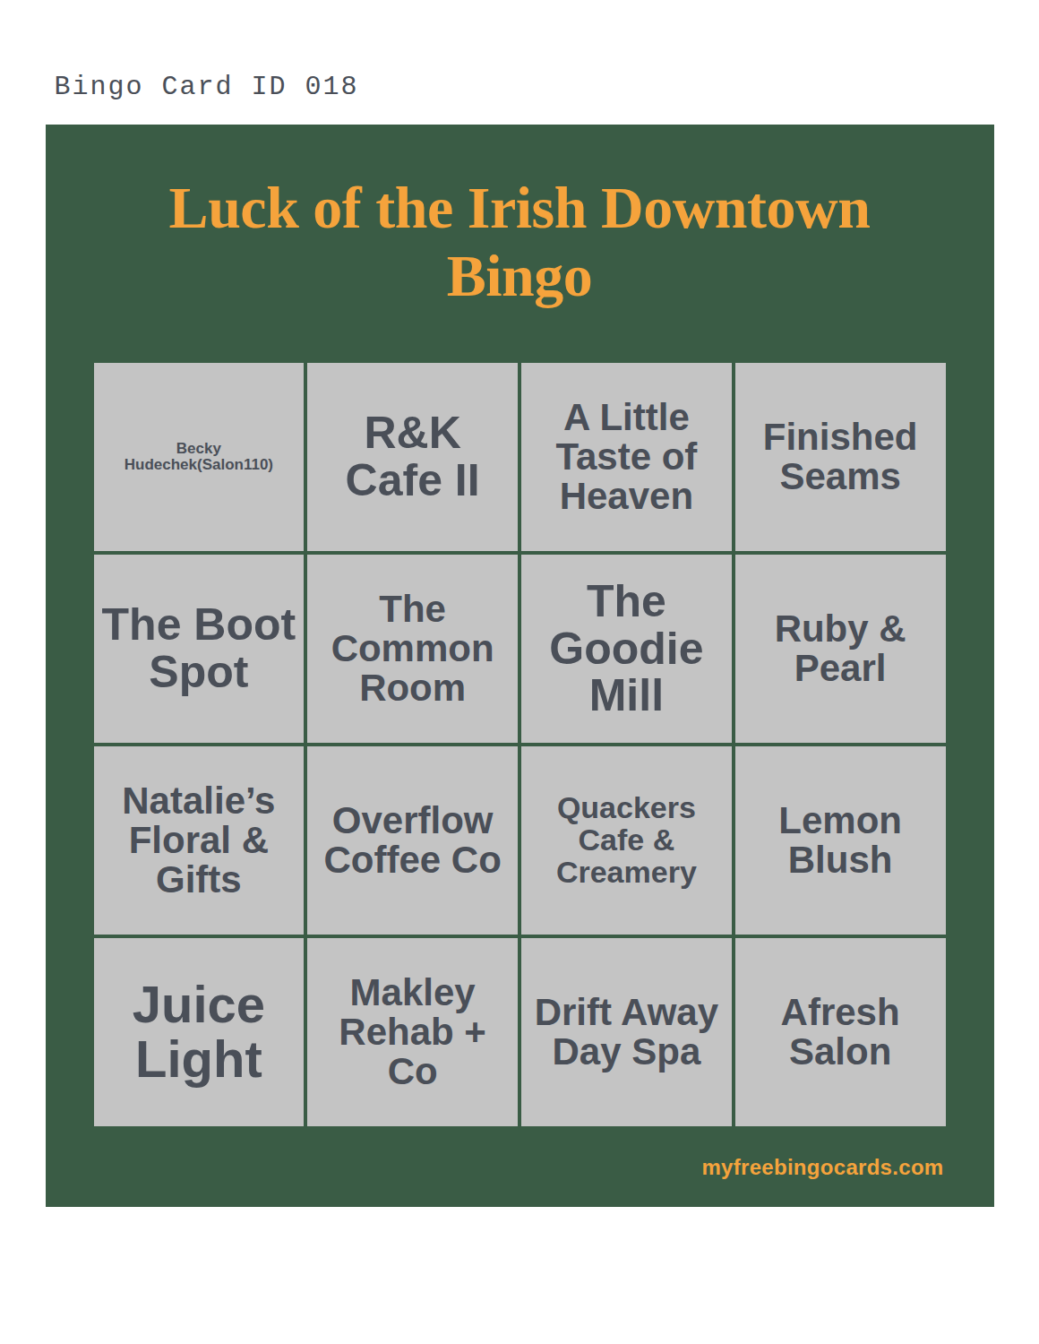Bingo Card ID 018
Luck of the Irish Downtown Bingo
| Becky Hudechek(Salon110) | R&K Cafe II | A Little Taste of Heaven | Finished Seams |
| The Boot Spot | The Common Room | The Goodie Mill | Ruby & Pearl |
| Natalie’s Floral & Gifts | Overflow Coffee Co | Quackers Cafe & Creamery | Lemon Blush |
| Juice Light | Makley Rehab + Co | Drift Away Day Spa | Afresh Salon |
myfreebingocards.com